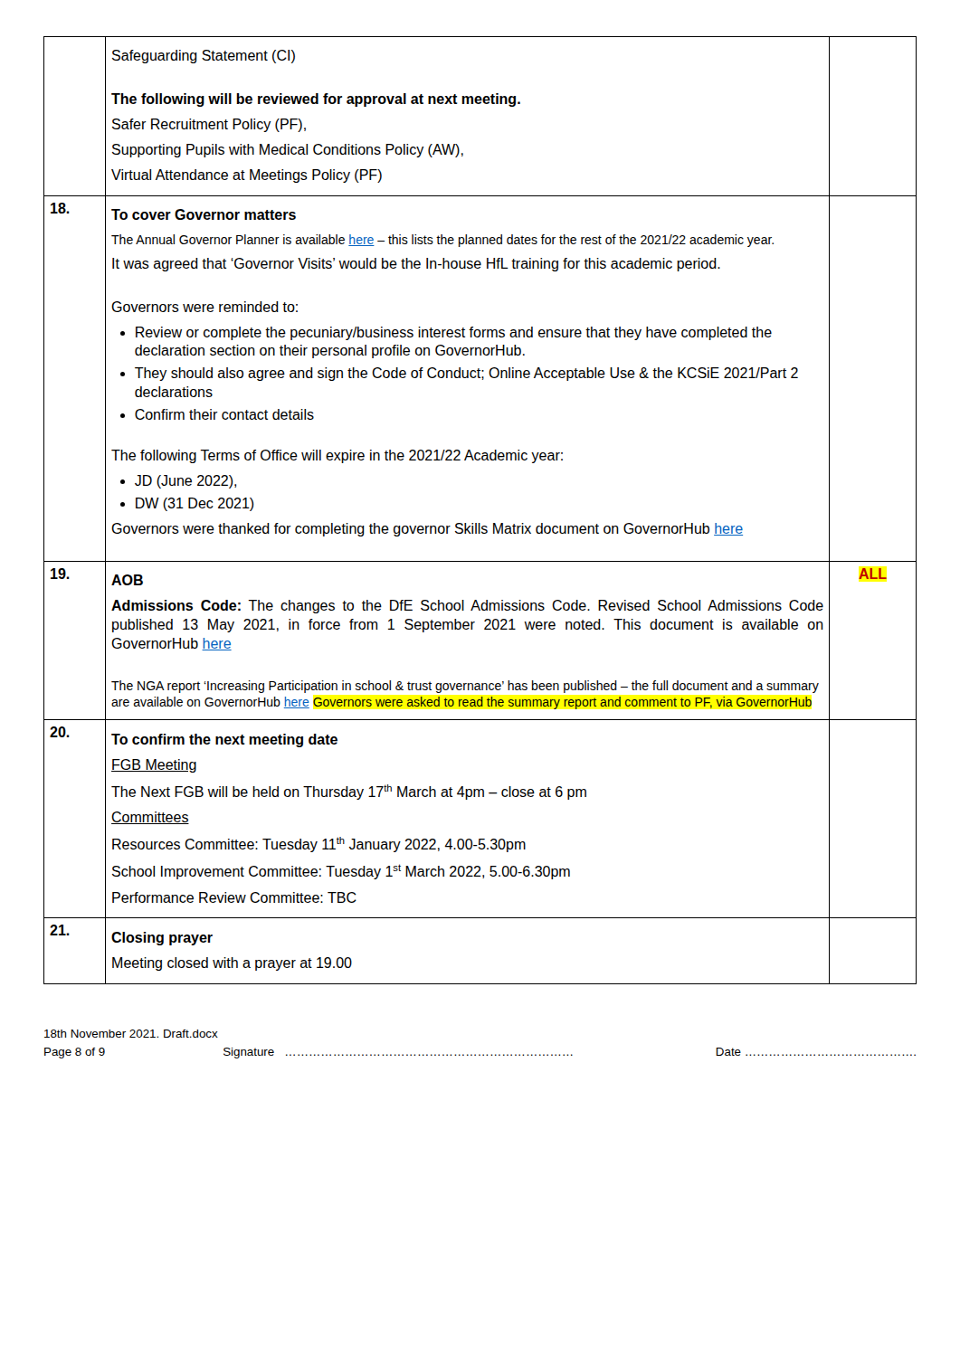| | Safeguarding Statement (CI) The following will be reviewed for approval at next meeting. Safer Recruitment Policy (PF), Supporting Pupils with Medical Conditions Policy (AW), Virtual Attendance at Meetings Policy (PF) | |
| 18. | To cover Governor matters The Annual Governor Planner is available here – this lists the planned dates for the rest of the 2021/22 academic year. It was agreed that ‘Governor Visits’ would be the In-house HfL training for this academic period. Governors were reminded to: Review or complete the pecuniary/business interest forms and ensure that they have completed the declaration section on their personal profile on GovernorHub. They should also agree and sign the Code of Conduct; Online Acceptable Use & the KCSiE 2021/Part 2 declarations Confirm their contact details The following Terms of Office will expire in the 2021/22 Academic year: JD (June 2022), DW (31 Dec 2021) Governors were thanked for completing the governor Skills Matrix document on GovernorHub here | |
| 19. | AOB Admissions Code: The changes to the DfE School Admissions Code. Revised School Admissions Code published 13 May 2021, in force from 1 September 2021 were noted. This document is available on GovernorHub here The NGA report ‘Increasing Participation in school & trust governance’ has been published – the full document and a summary are available on GovernorHub here Governors were asked to read the summary report and comment to PF, via GovernorHub | ALL |
| 20. | To confirm the next meeting date FGB Meeting The Next FGB will be held on Thursday 17 th March at 4pm – close at 6 pm Committees Resources Committee: Tuesday 11 th January 2022, 4.00-5.30pm School Improvement Committee: Tuesday 1 st March 2022, 5.00-6.30pm Performance Review Committee: TBC | |
| 21. | Closing prayer Meeting closed with a prayer at 19.00 | |
18th November 2021. Draft.docx
Page 8 of 9
Signature ………………………………………………………………
Date …………………………………….